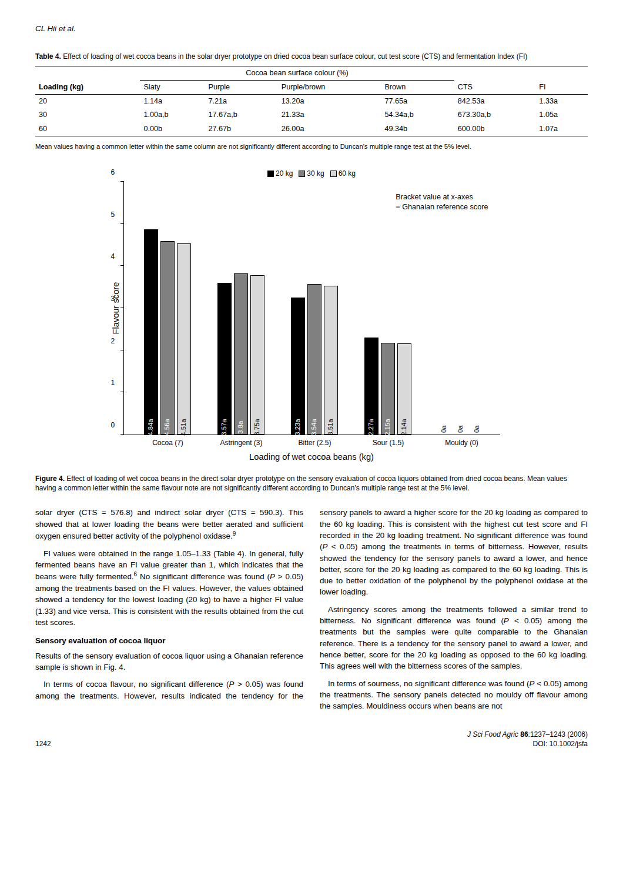CL Hii et al.
Table 4. Effect of loading of wet cocoa beans in the solar dryer prototype on dried cocoa bean surface colour, cut test score (CTS) and fermentation Index (FI)
| Loading (kg) | Cocoa bean surface colour (%) | CTS | FI |
| --- | --- | --- | --- |
| Slaty | Purple | Purple/brown | Brown |
| 20 | 1.14a | 7.21a | 13.20a | 77.65a | 842.53a | 1.33a |
| 30 | 1.00a,b | 17.67a,b | 21.33a | 54.34a,b | 673.30a,b | 1.05a |
| 60 | 0.00b | 27.67b | 26.00a | 49.34b | 600.00b | 1.07a |
Mean values having a common letter within the same column are not significantly different according to Duncan's multiple range test at the 5% level.
20 kg 30 kg 60 kg
Flavour score
0
1
2
3
4
5
6
Bracket value at x-axes
= Ghanaian reference score
4.84a
4.56a
4.51a
Cocoa (7)
3.57a
3.8a
3.75a
Astringent (3)
3.23a
3.54a
3.51a
Bitter (2.5)
2.27a
2.15a
2.14a
Sour (1.5)
0a
0a
0a
Mouldy (0)
Loading of wet cocoa beans (kg)
Figure 4. Effect of loading of wet cocoa beans in the direct solar dryer prototype on the sensory evaluation of cocoa liquors obtained from dried cocoa beans. Mean values having a common letter within the same flavour note are not significantly different according to Duncan's multiple range test at the 5% level.
solar dryer (CTS = 576.8) and indirect solar dryer (CTS = 590.3). This showed that at lower loading the beans were better aerated and sufficient oxygen ensured better activity of the polyphenol oxidase.9
FI values were obtained in the range 1.05–1.33 (Table 4). In general, fully fermented beans have an FI value greater than 1, which indicates that the beans were fully fermented.6 No significant difference was found (P > 0.05) among the treatments based on the FI values. However, the values obtained showed a tendency for the lowest loading (20 kg) to have a higher FI value (1.33) and vice versa. This is consistent with the results obtained from the cut test scores.
Sensory evaluation of cocoa liquor
Results of the sensory evaluation of cocoa liquor using a Ghanaian reference sample is shown in Fig. 4.
In terms of cocoa flavour, no significant difference (P > 0.05) was found among the treatments. However, results indicated the tendency for the sensory panels to award a higher score for the 20 kg loading as compared to the 60 kg loading. This is consistent with the highest cut test score and FI recorded in the 20 kg loading treatment. No significant difference was found (P < 0.05) among the treatments in terms of bitterness. However, results showed the tendency for the sensory panels to award a lower, and hence better, score for the 20 kg loading as compared to the 60 kg loading. This is due to better oxidation of the polyphenol by the polyphenol oxidase at the lower loading.
Astringency scores among the treatments followed a similar trend to bitterness. No significant difference was found (P < 0.05) among the treatments but the samples were quite comparable to the Ghanaian reference. There is a tendency for the sensory panel to award a lower, and hence better, score for the 20 kg loading as opposed to the 60 kg loading. This agrees well with the bitterness scores of the samples.
In terms of sourness, no significant difference was found (P < 0.05) among the treatments. The sensory panels detected no mouldy off flavour among the samples. Mouldiness occurs when beans are not
1242
J Sci Food Agric 86:1237–1243 (2006)
DOI: 10.1002/jsfa